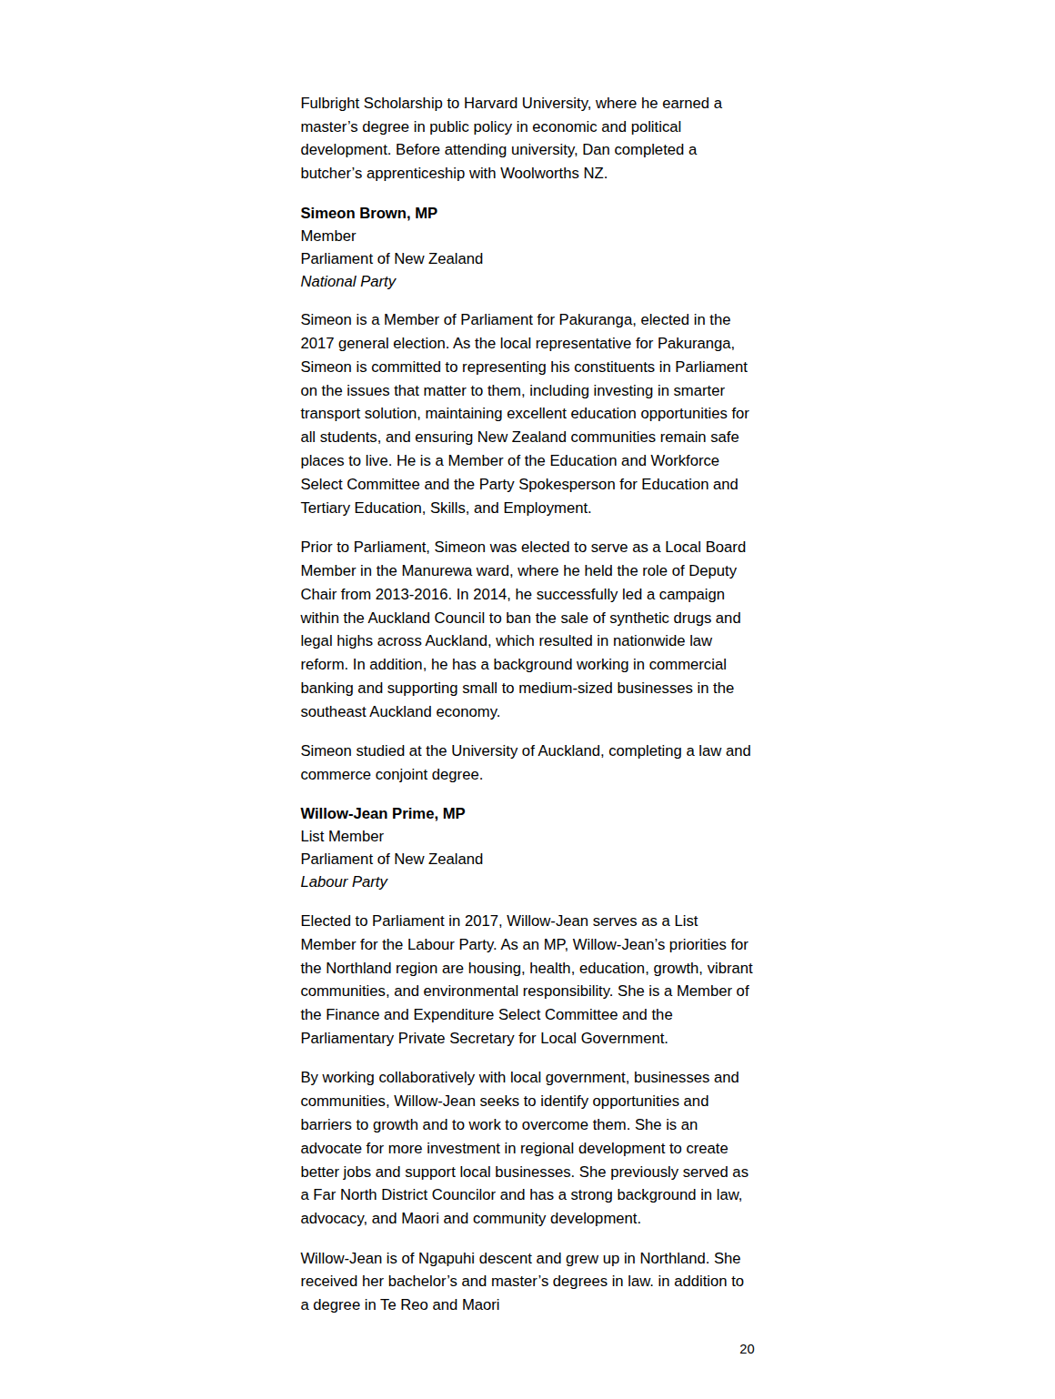Fulbright Scholarship to Harvard University, where he earned a master’s degree in public policy in economic and political development. Before attending university, Dan completed a butcher’s apprenticeship with Woolworths NZ.
Simeon Brown, MP
Member
Parliament of New Zealand
National Party
Simeon is a Member of Parliament for Pakuranga, elected in the 2017 general election. As the local representative for Pakuranga, Simeon is committed to representing his constituents in Parliament on the issues that matter to them, including investing in smarter transport solution, maintaining excellent education opportunities for all students, and ensuring New Zealand communities remain safe places to live. He is a Member of the Education and Workforce Select Committee and the Party Spokesperson for Education and Tertiary Education, Skills, and Employment.
Prior to Parliament, Simeon was elected to serve as a Local Board Member in the Manurewa ward, where he held the role of Deputy Chair from 2013-2016. In 2014, he successfully led a campaign within the Auckland Council to ban the sale of synthetic drugs and legal highs across Auckland, which resulted in nationwide law reform. In addition, he has a background working in commercial banking and supporting small to medium-sized businesses in the southeast Auckland economy.
Simeon studied at the University of Auckland, completing a law and commerce conjoint degree.
Willow-Jean Prime, MP
List Member
Parliament of New Zealand
Labour Party
Elected to Parliament in 2017, Willow-Jean serves as a List Member for the Labour Party. As an MP, Willow-Jean’s priorities for the Northland region are housing, health, education, growth, vibrant communities, and environmental responsibility. She is a Member of the Finance and Expenditure Select Committee and the Parliamentary Private Secretary for Local Government.
By working collaboratively with local government, businesses and communities, Willow-Jean seeks to identify opportunities and barriers to growth and to work to overcome them. She is an advocate for more investment in regional development to create better jobs and support local businesses. She previously served as a Far North District Councilor and has a strong background in law, advocacy, and Maori and community development.
Willow-Jean is of Ngapuhi descent and grew up in Northland. She received her bachelor’s and master’s degrees in law. in addition to a degree in Te Reo and Maori
20